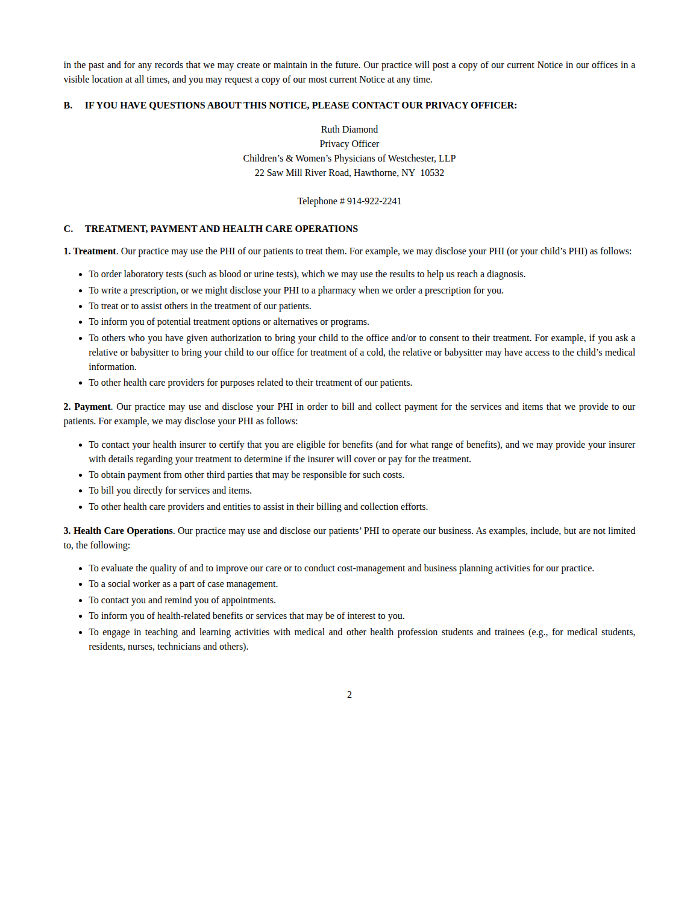in the past and for any records that we may create or maintain in the future. Our practice will post a copy of our current Notice in our offices in a visible location at all times, and you may request a copy of our most current Notice at any time.
| B. | IF YOU HAVE QUESTIONS ABOUT THIS NOTICE, PLEASE CONTACT OUR PRIVACY OFFICER: |
Ruth Diamond
Privacy Officer
Children’s & Women’s Physicians of Westchester, LLP
22 Saw Mill River Road, Hawthorne, NY 10532
Telephone # 914-922-2241
| C. | TREATMENT, PAYMENT AND HEALTH CARE OPERATIONS |
1. Treatment. Our practice may use the PHI of our patients to treat them. For example, we may disclose your PHI (or your child’s PHI) as follows:
To order laboratory tests (such as blood or urine tests), which we may use the results to help us reach a diagnosis.
To write a prescription, or we might disclose your PHI to a pharmacy when we order a prescription for you.
To treat or to assist others in the treatment of our patients.
To inform you of potential treatment options or alternatives or programs.
To others who you have given authorization to bring your child to the office and/or to consent to their treatment. For example, if you ask a relative or babysitter to bring your child to our office for treatment of a cold, the relative or babysitter may have access to the child’s medical information.
To other health care providers for purposes related to their treatment of our patients.
2. Payment. Our practice may use and disclose your PHI in order to bill and collect payment for the services and items that we provide to our patients. For example, we may disclose your PHI as follows:
To contact your health insurer to certify that you are eligible for benefits (and for what range of benefits), and we may provide your insurer with details regarding your treatment to determine if the insurer will cover or pay for the treatment.
To obtain payment from other third parties that may be responsible for such costs.
To bill you directly for services and items.
To other health care providers and entities to assist in their billing and collection efforts.
3. Health Care Operations. Our practice may use and disclose our patients’ PHI to operate our business. As examples, include, but are not limited to, the following:
To evaluate the quality of and to improve our care or to conduct cost-management and business planning activities for our practice.
To a social worker as a part of case management.
To contact you and remind you of appointments.
To inform you of health-related benefits or services that may be of interest to you.
To engage in teaching and learning activities with medical and other health profession students and trainees (e.g., for medical students, residents, nurses, technicians and others).
2